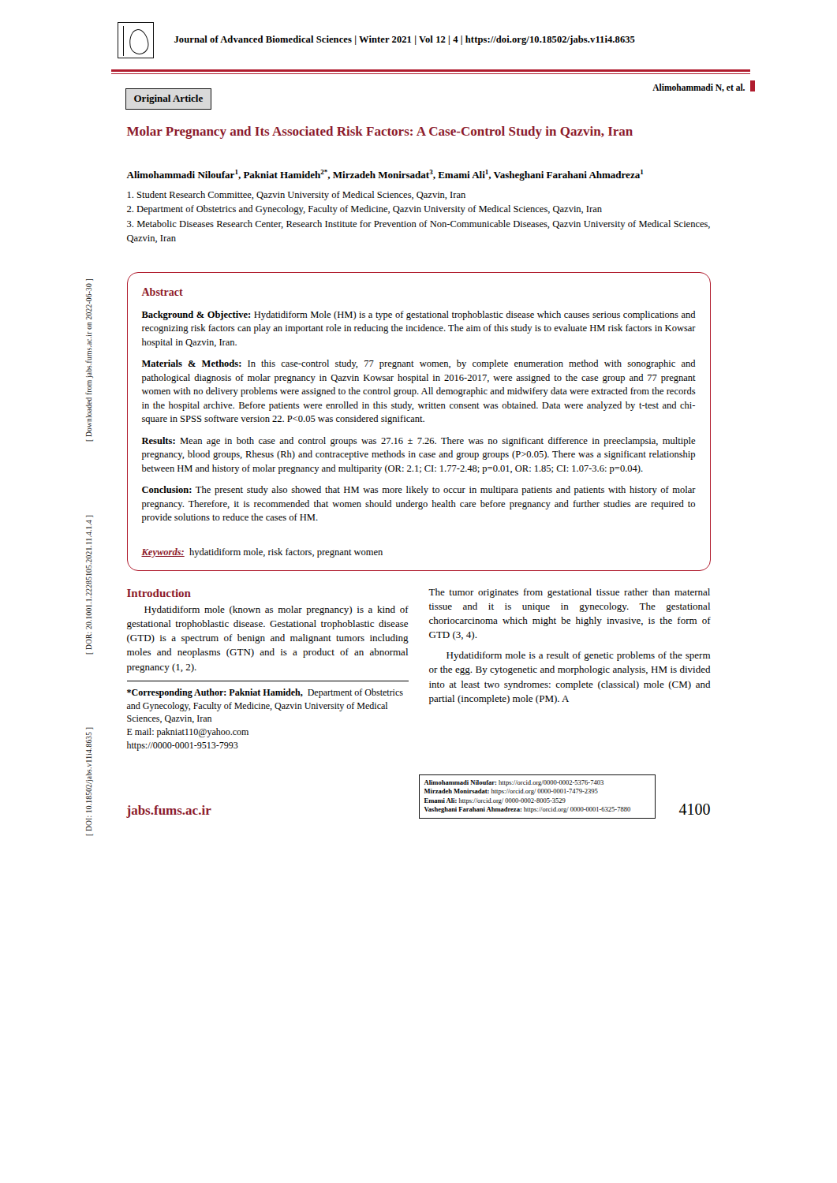[ Downloaded from jabs.fums.ac.ir on 2022-06-30 ]
[ DOR: 20.1001.1.22285105.2021.11.4.1.4 ]
[ DOI: 10.18502/jabs.v11i4.8635 ]
Journal of Advanced Biomedical Sciences | Winter 2021 | Vol 12 | 4 | https://doi.org/10.18502/jabs.v11i4.8635
Original Article
Alimohammadi N, et al.
Molar Pregnancy and Its Associated Risk Factors: A Case-Control Study in Qazvin, Iran
Alimohammadi Niloufar1, Pakniat Hamideh2*, Mirzadeh Monirsadat3, Emami Ali1, Vasheghani Farahani Ahmadreza1
1. Student Research Committee, Qazvin University of Medical Sciences, Qazvin, Iran
2. Department of Obstetrics and Gynecology, Faculty of Medicine, Qazvin University of Medical Sciences, Qazvin, Iran
3. Metabolic Diseases Research Center, Research Institute for Prevention of Non-Communicable Diseases, Qazvin University of Medical Sciences, Qazvin, Iran
Abstract
Background & Objective: Hydatidiform Mole (HM) is a type of gestational trophoblastic disease which causes serious complications and recognizing risk factors can play an important role in reducing the incidence. The aim of this study is to evaluate HM risk factors in Kowsar hospital in Qazvin, Iran.
Materials & Methods: In this case-control study, 77 pregnant women, by complete enumeration method with sonographic and pathological diagnosis of molar pregnancy in Qazvin Kowsar hospital in 2016-2017, were assigned to the case group and 77 pregnant women with no delivery problems were assigned to the control group. All demographic and midwifery data were extracted from the records in the hospital archive. Before patients were enrolled in this study, written consent was obtained. Data were analyzed by t-test and chi-square in SPSS software version 22. P<0.05 was considered significant.
Results: Mean age in both case and control groups was 27.16 ± 7.26. There was no significant difference in preeclampsia, multiple pregnancy, blood groups, Rhesus (Rh) and contraceptive methods in case and group groups (P>0.05). There was a significant relationship between HM and history of molar pregnancy and multiparity (OR: 2.1; CI: 1.77-2.48; p=0.01, OR: 1.85; CI: 1.07-3.6: p=0.04).
Conclusion: The present study also showed that HM was more likely to occur in multipara patients and patients with history of molar pregnancy. Therefore, it is recommended that women should undergo health care before pregnancy and further studies are required to provide solutions to reduce the cases of HM.
Keywords: hydatidiform mole, risk factors, pregnant women
Introduction
Hydatidiform mole (known as molar pregnancy) is a kind of gestational trophoblastic disease. Gestational trophoblastic disease (GTD) is a spectrum of benign and malignant tumors including moles and neoplasms (GTN) and is a product of an abnormal pregnancy (1, 2).
*Corresponding Author: Pakniat Hamideh, Department of Obstetrics and Gynecology, Faculty of Medicine, Qazvin University of Medical Sciences, Qazvin, Iran
E mail: pakniat110@yahoo.com
https://0000-0001-9513-7993
The tumor originates from gestational tissue rather than maternal tissue and it is unique in gynecology. The gestational choriocarcinoma which might be highly invasive, is the form of GTD (3, 4).
Hydatidiform mole is a result of genetic problems of the sperm or the egg. By cytogenetic and morphologic analysis, HM is divided into at least two syndromes: complete (classical) mole (CM) and partial (incomplete) mole (PM). A
jabs.fums.ac.ir
Alimohammadi Niloufar: https://orcid.org/0000-0002-5376-7403
Mirzadeh Monirsadat: https://orcid.org/ 0000-0001-7479-2395
Emami Ali: https://orcid.org/ 0000-0002-8005-3529
Vasheghani Farahani Ahmadreza: https://orcid.org/ 0000-0001-6325-7880
4100